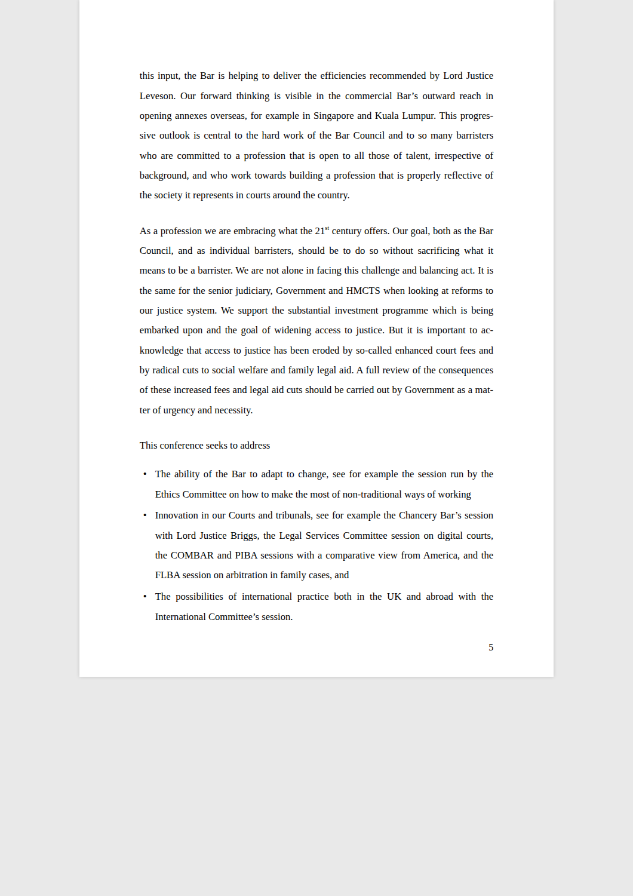this input, the Bar is helping to deliver the efficiencies recommended by Lord Justice Leveson. Our forward thinking is visible in the commercial Bar’s outward reach in opening annexes overseas, for example in Singapore and Kuala Lumpur. This progressive outlook is central to the hard work of the Bar Council and to so many barristers who are committed to a profession that is open to all those of talent, irrespective of background, and who work towards building a profession that is properly reflective of the society it represents in courts around the country.
As a profession we are embracing what the 21st century offers. Our goal, both as the Bar Council, and as individual barristers, should be to do so without sacrificing what it means to be a barrister. We are not alone in facing this challenge and balancing act. It is the same for the senior judiciary, Government and HMCTS when looking at reforms to our justice system. We support the substantial investment programme which is being embarked upon and the goal of widening access to justice. But it is important to acknowledge that access to justice has been eroded by so-called enhanced court fees and by radical cuts to social welfare and family legal aid. A full review of the consequences of these increased fees and legal aid cuts should be carried out by Government as a matter of urgency and necessity.
This conference seeks to address
The ability of the Bar to adapt to change, see for example the session run by the Ethics Committee on how to make the most of non-traditional ways of working
Innovation in our Courts and tribunals, see for example the Chancery Bar’s session with Lord Justice Briggs, the Legal Services Committee session on digital courts, the COMBAR and PIBA sessions with a comparative view from America, and the FLBA session on arbitration in family cases, and
The possibilities of international practice both in the UK and abroad with the International Committee’s session.
5